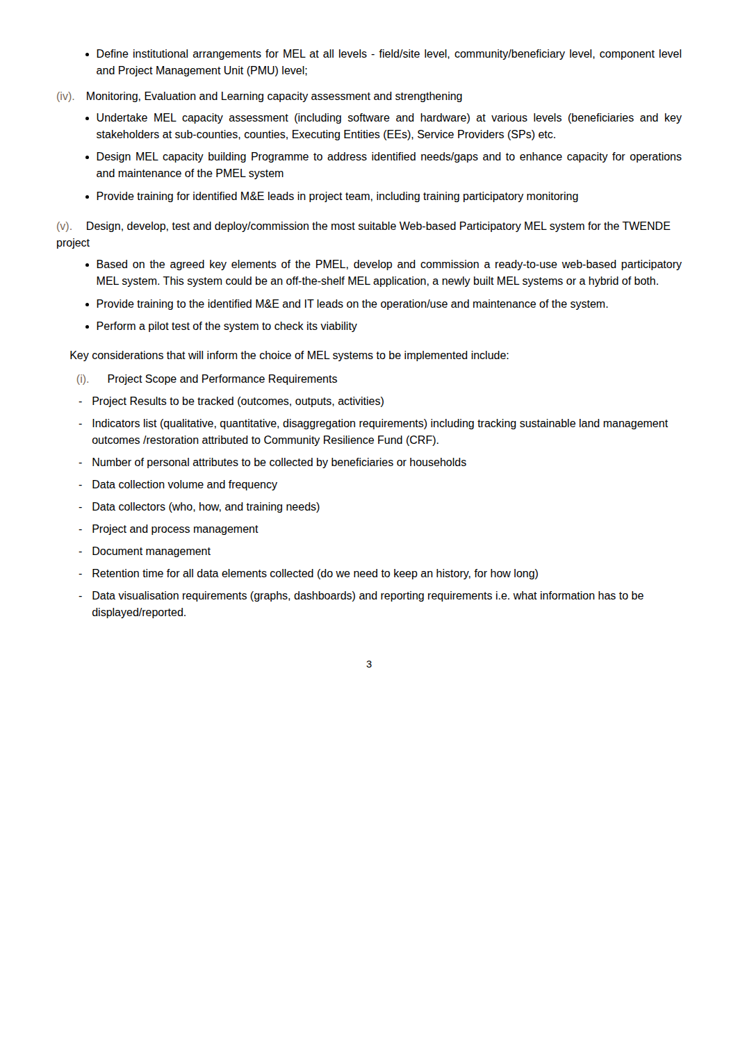Define institutional arrangements for MEL at all levels - field/site level, community/beneficiary level, component level and Project Management Unit (PMU) level;
(iv). Monitoring, Evaluation and Learning capacity assessment and strengthening
Undertake MEL capacity assessment (including software and hardware) at various levels (beneficiaries and key stakeholders at sub-counties, counties, Executing Entities (EEs), Service Providers (SPs) etc.
Design MEL capacity building Programme to address identified needs/gaps and to enhance capacity for operations and maintenance of the PMEL system
Provide training for identified M&E leads in project team, including training participatory monitoring
(v). Design, develop, test and deploy/commission the most suitable Web-based Participatory MEL system for the TWENDE project
Based on the agreed key elements of the PMEL, develop and commission a ready-to-use web-based participatory MEL system. This system could be an off-the-shelf MEL application, a newly built MEL systems or a hybrid of both.
Provide training to the identified M&E and IT leads on the operation/use and maintenance of the system.
Perform a pilot test of the system to check its viability
Key considerations that will inform the choice of MEL systems to be implemented include:
Project Scope and Performance Requirements
Project Results to be tracked (outcomes, outputs, activities)
Indicators list (qualitative, quantitative, disaggregation requirements) including tracking sustainable land management outcomes /restoration attributed to Community Resilience Fund (CRF).
Number of personal attributes to be collected by beneficiaries or households
Data collection volume and frequency
Data collectors (who, how, and training needs)
Project and process management
Document management
Retention time for all data elements collected (do we need to keep an history, for how long)
Data visualisation requirements (graphs, dashboards) and reporting requirements i.e. what information has to be displayed/reported.
3